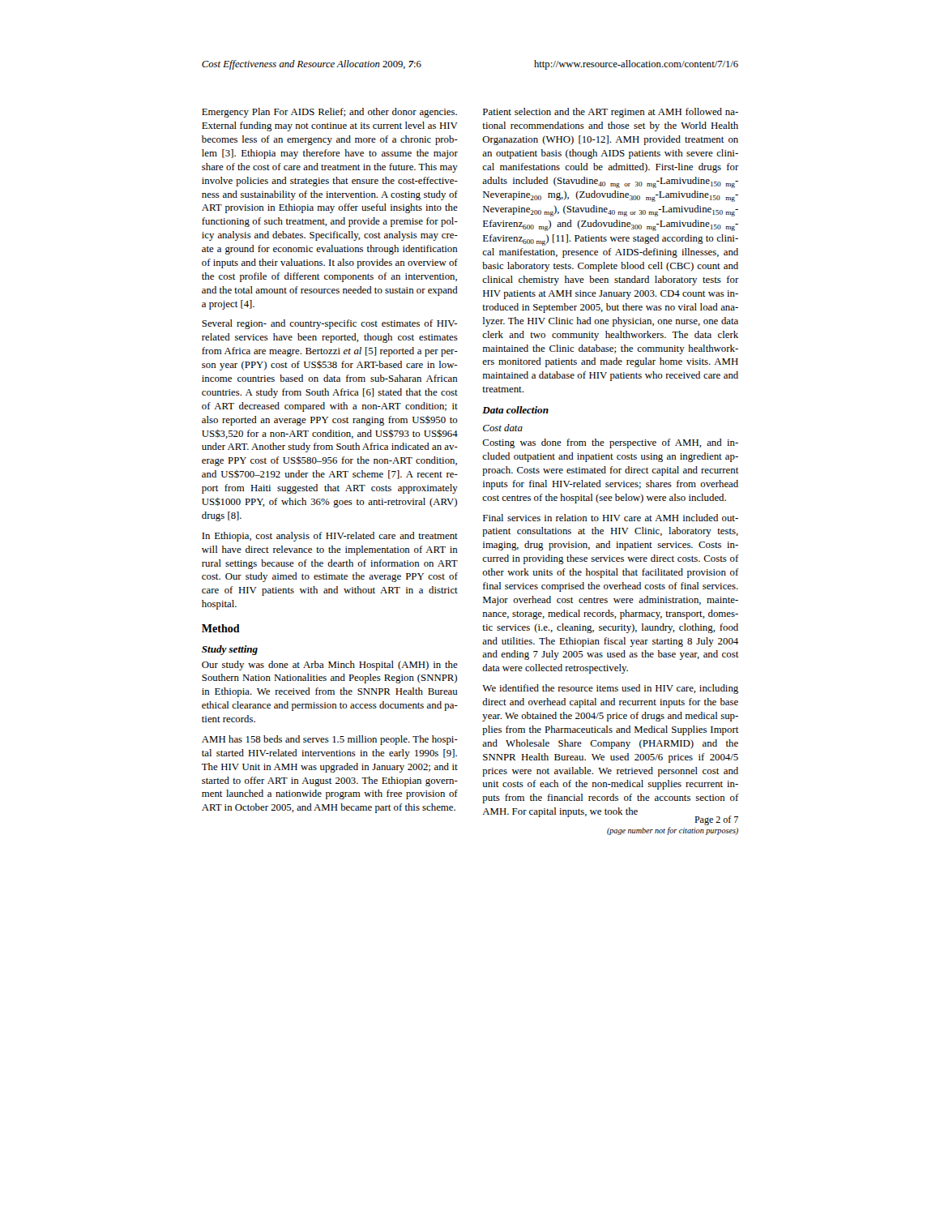Cost Effectiveness and Resource Allocation 2009, 7:6
http://www.resource-allocation.com/content/7/1/6
Emergency Plan For AIDS Relief; and other donor agencies. External funding may not continue at its current level as HIV becomes less of an emergency and more of a chronic problem [3]. Ethiopia may therefore have to assume the major share of the cost of care and treatment in the future. This may involve policies and strategies that ensure the cost-effectiveness and sustainability of the intervention. A costing study of ART provision in Ethiopia may offer useful insights into the functioning of such treatment, and provide a premise for policy analysis and debates. Specifically, cost analysis may create a ground for economic evaluations through identification of inputs and their valuations. It also provides an overview of the cost profile of different components of an intervention, and the total amount of resources needed to sustain or expand a project [4].
Several region- and country-specific cost estimates of HIV-related services have been reported, though cost estimates from Africa are meagre. Bertozzi et al [5] reported a per person year (PPY) cost of US$538 for ART-based care in low-income countries based on data from sub-Saharan African countries. A study from South Africa [6] stated that the cost of ART decreased compared with a non-ART condition; it also reported an average PPY cost ranging from US$950 to US$3,520 for a non-ART condition, and US$793 to US$964 under ART. Another study from South Africa indicated an average PPY cost of US$580–956 for the non-ART condition, and US$700–2192 under the ART scheme [7]. A recent report from Haiti suggested that ART costs approximately US$1000 PPY, of which 36% goes to anti-retroviral (ARV) drugs [8].
In Ethiopia, cost analysis of HIV-related care and treatment will have direct relevance to the implementation of ART in rural settings because of the dearth of information on ART cost. Our study aimed to estimate the average PPY cost of care of HIV patients with and without ART in a district hospital.
Method
Study setting
Our study was done at Arba Minch Hospital (AMH) in the Southern Nation Nationalities and Peoples Region (SNNPR) in Ethiopia. We received from the SNNPR Health Bureau ethical clearance and permission to access documents and patient records.
AMH has 158 beds and serves 1.5 million people. The hospital started HIV-related interventions in the early 1990s [9]. The HIV Unit in AMH was upgraded in January 2002; and it started to offer ART in August 2003. The Ethiopian government launched a nationwide program with free provision of ART in October 2005, and AMH became part of this scheme.
Patient selection and the ART regimen at AMH followed national recommendations and those set by the World Health Organazation (WHO) [10-12]. AMH provided treatment on an outpatient basis (though AIDS patients with severe clinical manifestations could be admitted). First-line drugs for adults included (Stavudine40 mg or 30 mg-Lamivudine150 mg-Neverapine200 mg,), (Zudovudine300 mg-Lamivudine150 mg-Neverapine200 mg), (Stavudine40 mg or 30 mg-Lamivudine150 mg-Efavirenz600 mg) and (Zudovudine300 mg-Lamivudine150 mg-Efavirenz600 mg) [11]. Patients were staged according to clinical manifestation, presence of AIDS-defining illnesses, and basic laboratory tests. Complete blood cell (CBC) count and clinical chemistry have been standard laboratory tests for HIV patients at AMH since January 2003. CD4 count was introduced in September 2005, but there was no viral load analyzer. The HIV Clinic had one physician, one nurse, one data clerk and two community healthworkers. The data clerk maintained the Clinic database; the community healthworkers monitored patients and made regular home visits. AMH maintained a database of HIV patients who received care and treatment.
Data collection
Cost data
Costing was done from the perspective of AMH, and included outpatient and inpatient costs using an ingredient approach. Costs were estimated for direct capital and recurrent inputs for final HIV-related services; shares from overhead cost centres of the hospital (see below) were also included.
Final services in relation to HIV care at AMH included outpatient consultations at the HIV Clinic, laboratory tests, imaging, drug provision, and inpatient services. Costs incurred in providing these services were direct costs. Costs of other work units of the hospital that facilitated provision of final services comprised the overhead costs of final services. Major overhead cost centres were administration, maintenance, storage, medical records, pharmacy, transport, domestic services (i.e., cleaning, security), laundry, clothing, food and utilities. The Ethiopian fiscal year starting 8 July 2004 and ending 7 July 2005 was used as the base year, and cost data were collected retrospectively.
We identified the resource items used in HIV care, including direct and overhead capital and recurrent inputs for the base year. We obtained the 2004/5 price of drugs and medical supplies from the Pharmaceuticals and Medical Supplies Import and Wholesale Share Company (PHARMID) and the SNNPR Health Bureau. We used 2005/6 prices if 2004/5 prices were not available. We retrieved personnel cost and unit costs of each of the non-medical supplies recurrent inputs from the financial records of the accounts section of AMH. For capital inputs, we took the
Page 2 of 7
(page number not for citation purposes)